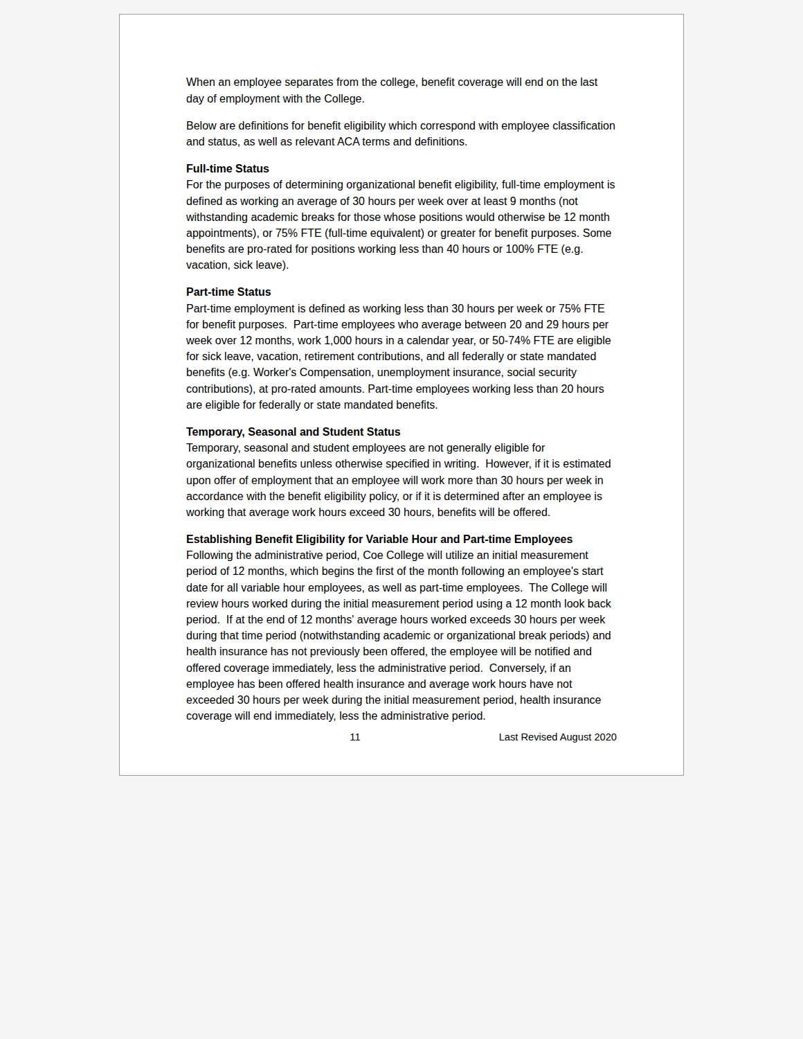When an employee separates from the college, benefit coverage will end on the last day of employment with the College.
Below are definitions for benefit eligibility which correspond with employee classification and status, as well as relevant ACA terms and definitions.
Full-time Status
For the purposes of determining organizational benefit eligibility, full-time employment is defined as working an average of 30 hours per week over at least 9 months (not withstanding academic breaks for those whose positions would otherwise be 12 month appointments), or 75% FTE (full-time equivalent) or greater for benefit purposes. Some benefits are pro-rated for positions working less than 40 hours or 100% FTE (e.g. vacation, sick leave).
Part-time Status
Part-time employment is defined as working less than 30 hours per week or 75% FTE for benefit purposes. Part-time employees who average between 20 and 29 hours per week over 12 months, work 1,000 hours in a calendar year, or 50-74% FTE are eligible for sick leave, vacation, retirement contributions, and all federally or state mandated benefits (e.g. Worker's Compensation, unemployment insurance, social security contributions), at pro-rated amounts. Part-time employees working less than 20 hours are eligible for federally or state mandated benefits.
Temporary, Seasonal and Student Status
Temporary, seasonal and student employees are not generally eligible for organizational benefits unless otherwise specified in writing. However, if it is estimated upon offer of employment that an employee will work more than 30 hours per week in accordance with the benefit eligibility policy, or if it is determined after an employee is working that average work hours exceed 30 hours, benefits will be offered.
Establishing Benefit Eligibility for Variable Hour and Part-time Employees
Following the administrative period, Coe College will utilize an initial measurement period of 12 months, which begins the first of the month following an employee's start date for all variable hour employees, as well as part-time employees. The College will review hours worked during the initial measurement period using a 12 month look back period. If at the end of 12 months' average hours worked exceeds 30 hours per week during that time period (notwithstanding academic or organizational break periods) and health insurance has not previously been offered, the employee will be notified and offered coverage immediately, less the administrative period. Conversely, if an employee has been offered health insurance and average work hours have not exceeded 30 hours per week during the initial measurement period, health insurance coverage will end immediately, less the administrative period.
11 Last Revised August 2020